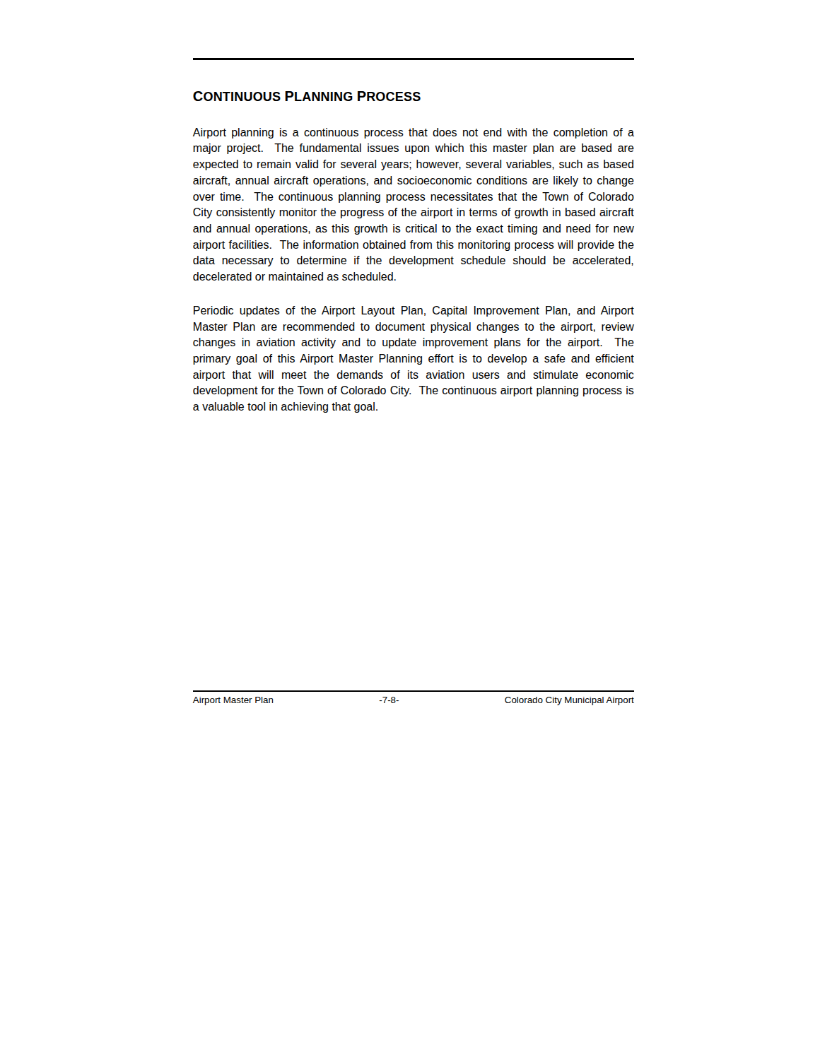CONTINUOUS PLANNING PROCESS
Airport planning is a continuous process that does not end with the completion of a major project. The fundamental issues upon which this master plan are based are expected to remain valid for several years; however, several variables, such as based aircraft, annual aircraft operations, and socioeconomic conditions are likely to change over time. The continuous planning process necessitates that the Town of Colorado City consistently monitor the progress of the airport in terms of growth in based aircraft and annual operations, as this growth is critical to the exact timing and need for new airport facilities. The information obtained from this monitoring process will provide the data necessary to determine if the development schedule should be accelerated, decelerated or maintained as scheduled.
Periodic updates of the Airport Layout Plan, Capital Improvement Plan, and Airport Master Plan are recommended to document physical changes to the airport, review changes in aviation activity and to update improvement plans for the airport. The primary goal of this Airport Master Planning effort is to develop a safe and efficient airport that will meet the demands of its aviation users and stimulate economic development for the Town of Colorado City. The continuous airport planning process is a valuable tool in achieving that goal.
Airport Master Plan
-7-8-
Colorado City Municipal Airport